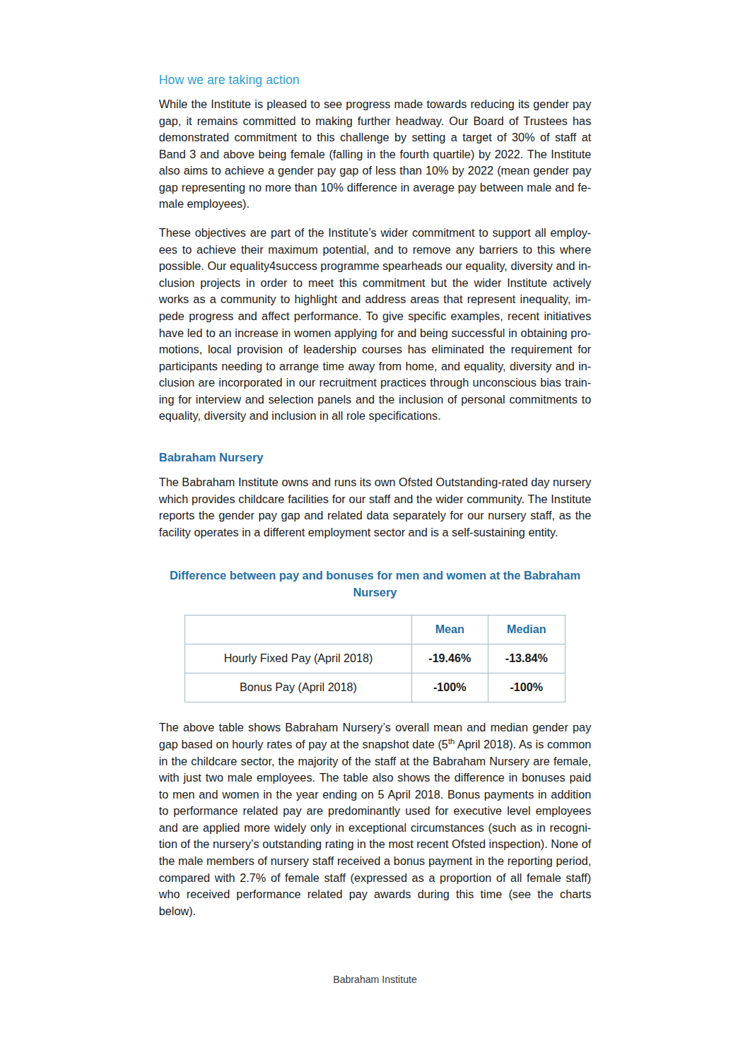How we are taking action
While the Institute is pleased to see progress made towards reducing its gender pay gap, it remains committed to making further headway. Our Board of Trustees has demonstrated commitment to this challenge by setting a target of 30% of staff at Band 3 and above being female (falling in the fourth quartile) by 2022. The Institute also aims to achieve a gender pay gap of less than 10% by 2022 (mean gender pay gap representing no more than 10% difference in average pay between male and female employees).
These objectives are part of the Institute’s wider commitment to support all employees to achieve their maximum potential, and to remove any barriers to this where possible. Our equality4success programme spearheads our equality, diversity and inclusion projects in order to meet this commitment but the wider Institute actively works as a community to highlight and address areas that represent inequality, impede progress and affect performance. To give specific examples, recent initiatives have led to an increase in women applying for and being successful in obtaining promotions, local provision of leadership courses has eliminated the requirement for participants needing to arrange time away from home, and equality, diversity and inclusion are incorporated in our recruitment practices through unconscious bias training for interview and selection panels and the inclusion of personal commitments to equality, diversity and inclusion in all role specifications.
Babraham Nursery
The Babraham Institute owns and runs its own Ofsted Outstanding-rated day nursery which provides childcare facilities for our staff and the wider community. The Institute reports the gender pay gap and related data separately for our nursery staff, as the facility operates in a different employment sector and is a self-sustaining entity.
Difference between pay and bonuses for men and women at the Babraham Nursery
| | Mean | Median |
| --- | --- | --- |
| Hourly Fixed Pay (April 2018) | -19.46% | -13.84% |
| Bonus Pay (April 2018) | -100% | -100% |
The above table shows Babraham Nursery’s overall mean and median gender pay gap based on hourly rates of pay at the snapshot date (5th April 2018). As is common in the childcare sector, the majority of the staff at the Babraham Nursery are female, with just two male employees. The table also shows the difference in bonuses paid to men and women in the year ending on 5 April 2018. Bonus payments in addition to performance related pay are predominantly used for executive level employees and are applied more widely only in exceptional circumstances (such as in recognition of the nursery’s outstanding rating in the most recent Ofsted inspection). None of the male members of nursery staff received a bonus payment in the reporting period, compared with 2.7% of female staff (expressed as a proportion of all female staff) who received performance related pay awards during this time (see the charts below).
Babraham Institute